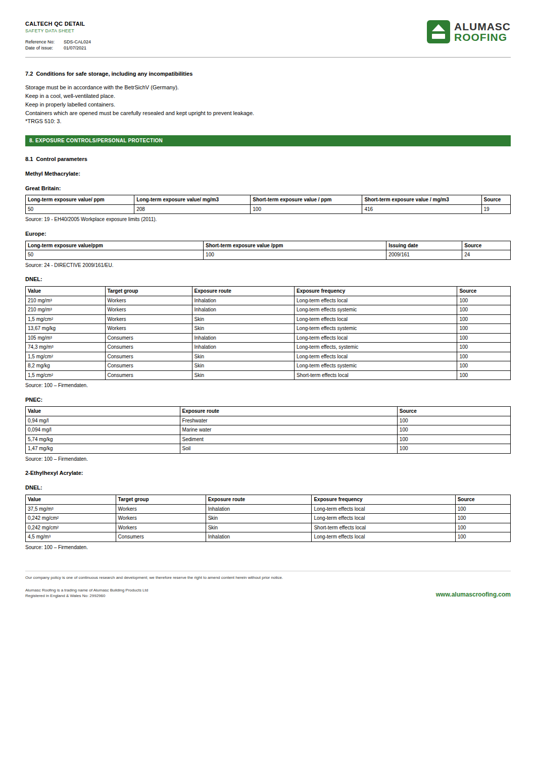CALTECH QC DETAIL
SAFETY DATA SHEET
| Reference No: | SDS-CAL024 |
| Date of issue: | 01/07/2021 |
ALUMASC
ROOFING
7.2 Conditions for safe storage, including any incompatibilities
Storage must be in accordance with the BetrSichV (Germany).
Keep in a cool, well-ventilated place.
Keep in properly labelled containers.
Containers which are opened must be carefully resealed and kept upright to prevent leakage.
*TRGS 510: 3.
8. EXPOSURE CONTROLS/PERSONAL PROTECTION
8.1 Control parameters
Methyl Methacrylate:
Great Britain:
| Long-term exposure value/ ppm | Long-term exposure value/ mg/m3 | Short-term exposure value / ppm | Short-term exposure value / mg/m3 | Source |
| --- | --- | --- | --- | --- |
| 50 | 208 | 100 | 416 | 19 |
Source: 19 - EH40/2005 Workplace exposure limits (2011).
Europe:
| Long-term exposure value/ppm | Short-term exposure value /ppm | Issuing date | Source |
| --- | --- | --- | --- |
| 50 | 100 | 2009/161 | 24 |
Source: 24 - DIRECTIVE 2009/161/EU.
DNEL:
| Value | Target group | Exposure route | Exposure frequency | Source |
| --- | --- | --- | --- | --- |
| 210 mg/m³ | Workers | Inhalation | Long-term effects local | 100 |
| 210 mg/m³ | Workers | Inhalation | Long-term effects systemic | 100 |
| 1,5 mg/cm² | Workers | Skin | Long-term effects local | 100 |
| 13,67 mg/kg | Workers | Skin | Long-term effects systemic | 100 |
| 105 mg/m³ | Consumers | Inhalation | Long-term effects local | 100 |
| 74,3 mg/m³ | Consumers | Inhalation | Long-term effects, systemic | 100 |
| 1,5 mg/cm² | Consumers | Skin | Long-term effects local | 100 |
| 8,2 mg/kg | Consumers | Skin | Long-term effects systemic | 100 |
| 1,5 mg/cm² | Consumers | Skin | Short-term effects local | 100 |
Source: 100 – Firmendaten.
PNEC:
| Value | Exposure route | Source |
| --- | --- | --- |
| 0,94 mg/l | Freshwater | 100 |
| 0,094 mg/l | Marine water | 100 |
| 5,74 mg/kg | Sediment | 100 |
| 1,47 mg/kg | Soil | 100 |
Source: 100 – Firmendaten.
2-Ethylhexyl Acrylate:
DNEL:
| Value | Target group | Exposure route | Exposure frequency | Source |
| --- | --- | --- | --- | --- |
| 37,5 mg/m³ | Workers | Inhalation | Long-term effects local | 100 |
| 0,242 mg/cm² | Workers | Skin | Long-term effects local | 100 |
| 0,242 mg/cm² | Workers | Skin | Short-term effects local | 100 |
| 4,5 mg/m³ | Consumers | Inhalation | Long-term effects local | 100 |
Source: 100 – Firmendaten.
Our company policy is one of continuous research and development; we therefore reserve the right to amend content herein without prior notice.
Alumasc Roofing is a trading name of Alumasc Building Products Ltd
Registered in England & Wales No: 2992960
www.alumascroofing.com